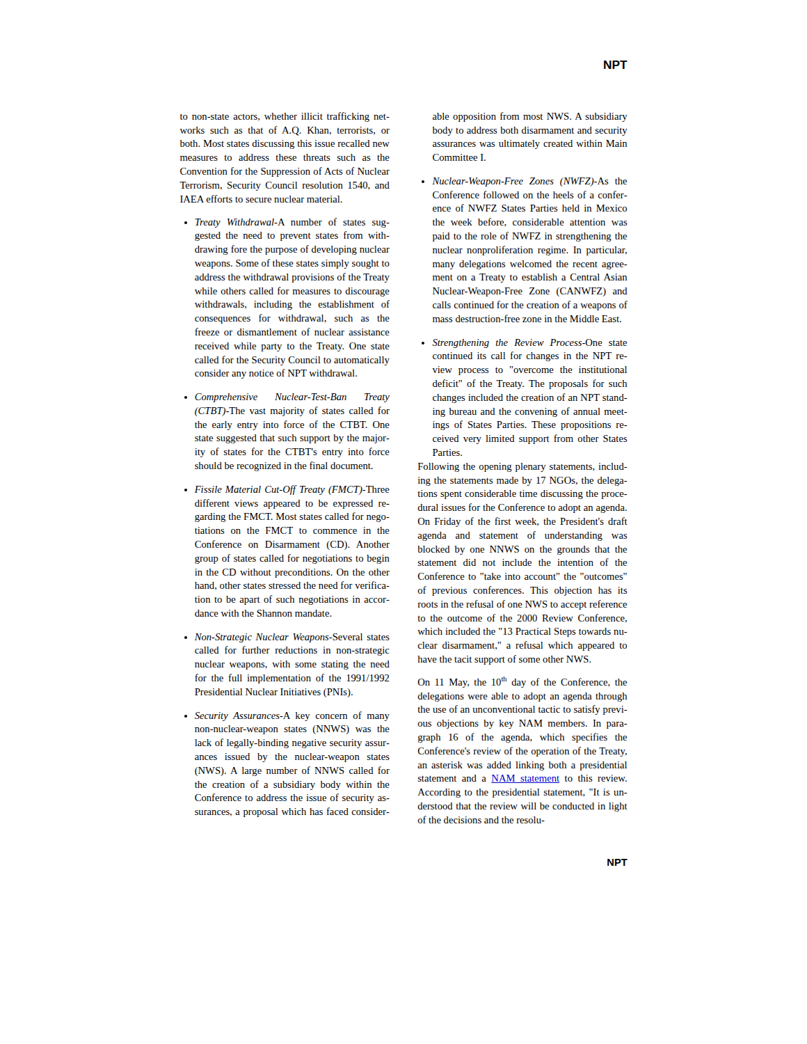NPT
to non-state actors, whether illicit trafficking networks such as that of A.Q. Khan, terrorists, or both. Most states discussing this issue recalled new measures to address these threats such as the Convention for the Suppression of Acts of Nuclear Terrorism, Security Council resolution 1540, and IAEA efforts to secure nuclear material.
Treaty Withdrawal-A number of states suggested the need to prevent states from withdrawing fore the purpose of developing nuclear weapons. Some of these states simply sought to address the withdrawal provisions of the Treaty while others called for measures to discourage withdrawals, including the establishment of consequences for withdrawal, such as the freeze or dismantlement of nuclear assistance received while party to the Treaty. One state called for the Security Council to automatically consider any notice of NPT withdrawal.
Comprehensive Nuclear-Test-Ban Treaty (CTBT)-The vast majority of states called for the early entry into force of the CTBT. One state suggested that such support by the majority of states for the CTBT's entry into force should be recognized in the final document.
Fissile Material Cut-Off Treaty (FMCT)-Three different views appeared to be expressed regarding the FMCT. Most states called for negotiations on the FMCT to commence in the Conference on Disarmament (CD). Another group of states called for negotiations to begin in the CD without preconditions. On the other hand, other states stressed the need for verification to be apart of such negotiations in accordance with the Shannon mandate.
Non-Strategic Nuclear Weapons-Several states called for further reductions in non-strategic nuclear weapons, with some stating the need for the full implementation of the 1991/1992 Presidential Nuclear Initiatives (PNIs).
Security Assurances-A key concern of many non-nuclear-weapon states (NNWS) was the lack of legally-binding negative security assurances issued by the nuclear-weapon states (NWS). A large number of NNWS called for the creation of a subsidiary body within the Conference to address the issue of security assurances, a proposal which has faced considerable opposition from most NWS. A subsidiary body to address both disarmament and security assurances was ultimately created within Main Committee I.
Nuclear-Weapon-Free Zones (NWFZ)-As the Conference followed on the heels of a conference of NWFZ States Parties held in Mexico the week before, considerable attention was paid to the role of NWFZ in strengthening the nuclear nonproliferation regime. In particular, many delegations welcomed the recent agreement on a Treaty to establish a Central Asian Nuclear-Weapon-Free Zone (CANWFZ) and calls continued for the creation of a weapons of mass destruction-free zone in the Middle East.
Strengthening the Review Process-One state continued its call for changes in the NPT review process to "overcome the institutional deficit" of the Treaty. The proposals for such changes included the creation of an NPT standing bureau and the convening of annual meetings of States Parties. These propositions received very limited support from other States Parties.
Following the opening plenary statements, including the statements made by 17 NGOs, the delegations spent considerable time discussing the procedural issues for the Conference to adopt an agenda. On Friday of the first week, the President's draft agenda and statement of understanding was blocked by one NNWS on the grounds that the statement did not include the intention of the Conference to "take into account" the "outcomes" of previous conferences. This objection has its roots in the refusal of one NWS to accept reference to the outcome of the 2000 Review Conference, which included the "13 Practical Steps towards nuclear disarmament," a refusal which appeared to have the tacit support of some other NWS.
On 11 May, the 10th day of the Conference, the delegations were able to adopt an agenda through the use of an unconventional tactic to satisfy previous objections by key NAM members. In paragraph 16 of the agenda, which specifies the Conference's review of the operation of the Treaty, an asterisk was added linking both a presidential statement and a NAM statement to this review. According to the presidential statement, "It is understood that the review will be conducted in light of the decisions and the resolu-
NPT